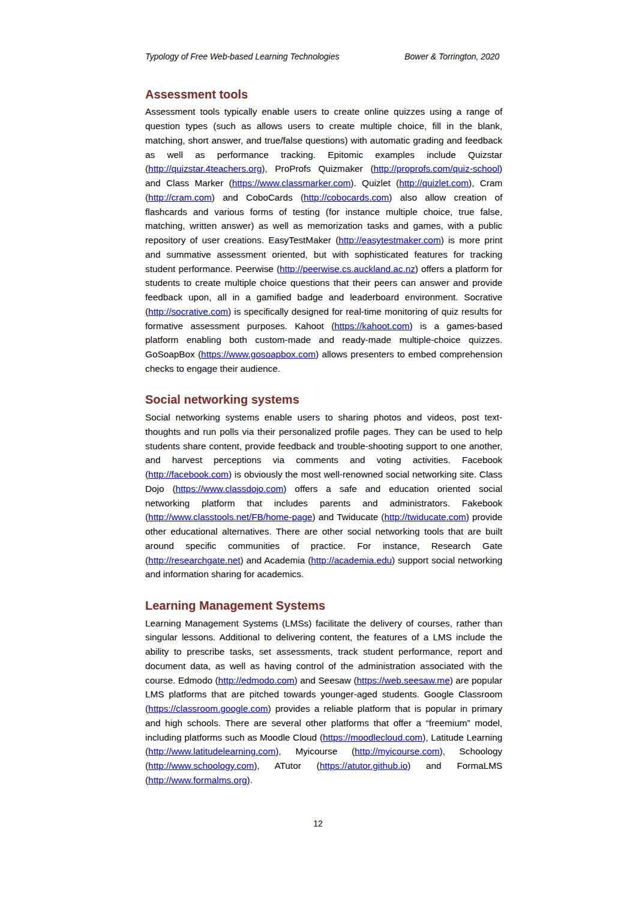Typology of Free Web-based Learning Technologies Bower & Torrington, 2020
Assessment tools
Assessment tools typically enable users to create online quizzes using a range of question types (such as allows users to create multiple choice, fill in the blank, matching, short answer, and true/false questions) with automatic grading and feedback as well as performance tracking. Epitomic examples include Quizstar (http://quizstar.4teachers.org), ProProfs Quizmaker (http://proprofs.com/quiz-school) and Class Marker (https://www.classmarker.com). Quizlet (http://quizlet.com), Cram (http://cram.com) and CoboCards (http://cobocards.com) also allow creation of flashcards and various forms of testing (for instance multiple choice, true false, matching, written answer) as well as memorization tasks and games, with a public repository of user creations. EasyTestMaker (http://easytestmaker.com) is more print and summative assessment oriented, but with sophisticated features for tracking student performance. Peerwise (http://peerwise.cs.auckland.ac.nz) offers a platform for students to create multiple choice questions that their peers can answer and provide feedback upon, all in a gamified badge and leaderboard environment. Socrative (http://socrative.com) is specifically designed for real-time monitoring of quiz results for formative assessment purposes. Kahoot (https://kahoot.com) is a games-based platform enabling both custom-made and ready-made multiple-choice quizzes. GoSoapBox (https://www.gosoapbox.com) allows presenters to embed comprehension checks to engage their audience.
Social networking systems
Social networking systems enable users to sharing photos and videos, post text-thoughts and run polls via their personalized profile pages. They can be used to help students share content, provide feedback and trouble-shooting support to one another, and harvest perceptions via comments and voting activities. Facebook (http://facebook.com) is obviously the most well-renowned social networking site. Class Dojo (https://www.classdojo.com) offers a safe and education oriented social networking platform that includes parents and administrators. Fakebook (http://www.classtools.net/FB/home-page) and Twiducate (http://twiducate.com) provide other educational alternatives. There are other social networking tools that are built around specific communities of practice. For instance, Research Gate (http://researchgate.net) and Academia (http://academia.edu) support social networking and information sharing for academics.
Learning Management Systems
Learning Management Systems (LMSs) facilitate the delivery of courses, rather than singular lessons. Additional to delivering content, the features of a LMS include the ability to prescribe tasks, set assessments, track student performance, report and document data, as well as having control of the administration associated with the course. Edmodo (http://edmodo.com) and Seesaw (https://web.seesaw.me) are popular LMS platforms that are pitched towards younger-aged students. Google Classroom (https://classroom.google.com) provides a reliable platform that is popular in primary and high schools. There are several other platforms that offer a “freemium” model, including platforms such as Moodle Cloud (https://moodlecloud.com), Latitude Learning (http://www.latitudelearning.com), Myicourse (http://myicourse.com), Schoology (http://www.schoology.com), ATutor (https://atutor.github.io) and FormaLMS (http://www.formalms.org).
12